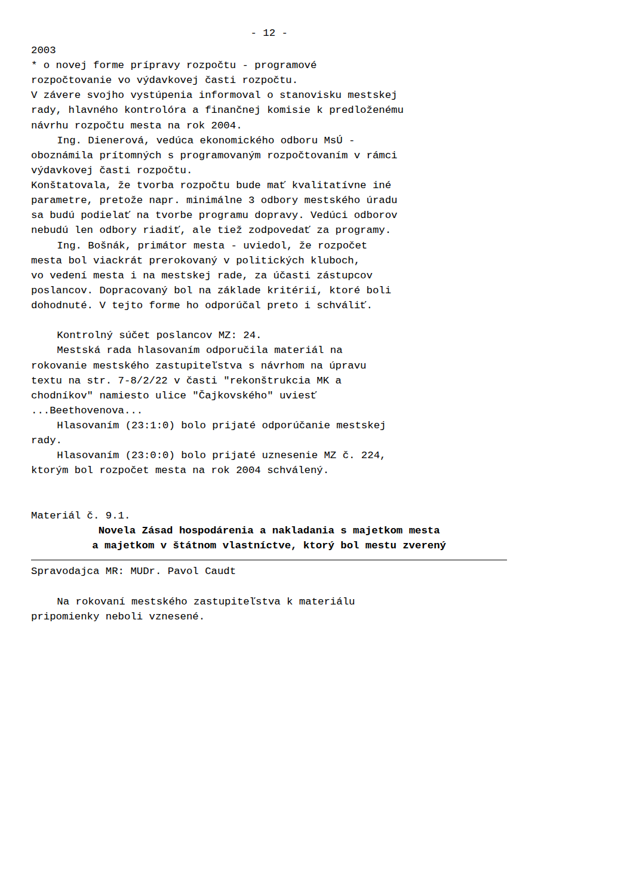- 12 -
2003
* o novej forme prípravy rozpočtu - programové
rozpočtovanie vo výdavkovej časti rozpočtu.
V závere svojho vystúpenia informoval o stanovisku mestskej
rady, hlavného kontrolóra a finančnej komisie k predloženému
návrhu rozpočtu mesta na rok 2004.
Ing. Dienerová, vedúca ekonomického odboru MsÚ -
oboznámila prítomných s programovaným rozpočtovaním v rámci
výdavkovej časti rozpočtu.
Konštatovala, že tvorba rozpočtu bude mať kvalitatívne iné
parametre, pretože napr. minimálne 3 odbory mestského úradu
sa budú podielať na tvorbe programu dopravy. Vedúci odborov
nebudú len odbory riadiť, ale tiež zodpovedať za programy.
Ing. Bošnák, primátor mesta - uviedol, že rozpočet
mesta bol viackrát prerokovaný v politických kluboch,
vo vedení mesta i na mestskej rade, za účasti zástupcov
poslancov. Dopracovaný bol na základe kritérií, ktoré boli
dohodnuté. V tejto forme ho odporúčal preto i schváliť.
Kontrolný súčet poslancov MZ: 24.
Mestská rada hlasovaním odporučila materiál na
rokovanie mestského zastupiteľstva s návrhom na úpravu
textu na str. 7-8/2/22 v časti "rekonštrukcia MK a
chodníkov" namiesto ulice "Čajkovského" uviesť
...Beethovenova...
Hlasovaním (23:1:0) bolo prijaté odporúčanie mestskej
rady.
Hlasovaním (23:0:0) bolo prijaté uznesenie MZ č. 224,
ktorým bol rozpočet mesta na rok 2004 schválený.
Materiál č. 9.1.
Novela Zásad hospodárenia a nakladania s majetkom mesta
a majetkom v štátnom vlastníctve, ktorý bol mestu zverený
Spravodajca MR: MUDr. Pavol Caudt
Na rokovaní mestského zastupiteľstva k materiálu
pripomienky neboli vznesené.